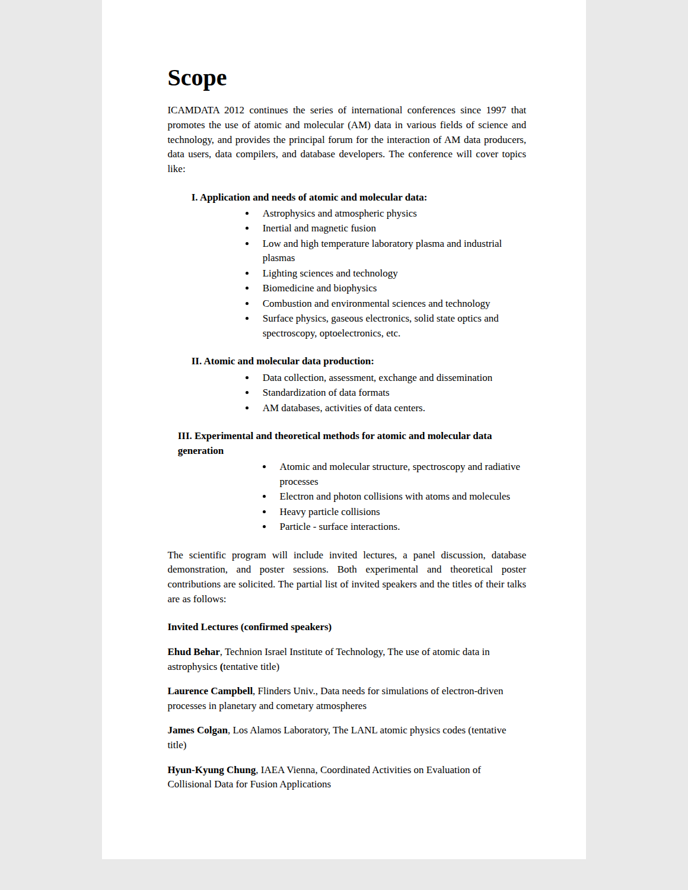Scope
ICAMDATA 2012 continues the series of international conferences since 1997 that promotes the use of atomic and molecular (AM) data in various fields of science and technology, and provides the principal forum for the interaction of AM data producers, data users, data compilers, and database developers. The conference will cover topics like:
I. Application and needs of atomic and molecular data:
Astrophysics and atmospheric physics
Inertial and magnetic fusion
Low and high temperature laboratory plasma and industrial plasmas
Lighting sciences and technology
Biomedicine and biophysics
Combustion and environmental sciences and technology
Surface physics, gaseous electronics, solid state optics and spectroscopy, optoelectronics, etc.
II. Atomic and molecular data production:
Data collection, assessment, exchange and dissemination
Standardization of data formats
AM databases, activities of data centers.
III. Experimental and theoretical methods for atomic and molecular data generation
Atomic and molecular structure, spectroscopy and radiative processes
Electron and photon collisions with atoms and molecules
Heavy particle collisions
Particle - surface interactions.
The scientific program will include invited lectures, a panel discussion, database demonstration, and poster sessions. Both experimental and theoretical poster contributions are solicited. The partial list of invited speakers and the titles of their talks are as follows:
Invited Lectures (confirmed speakers)
Ehud Behar, Technion Israel Institute of Technology, The use of atomic data in astrophysics (tentative title)
Laurence Campbell, Flinders Univ., Data needs for simulations of electron-driven processes in planetary and cometary atmospheres
James Colgan, Los Alamos Laboratory, The LANL atomic physics codes (tentative title)
Hyun-Kyung Chung, IAEA Vienna, Coordinated Activities on Evaluation of Collisional Data for Fusion Applications